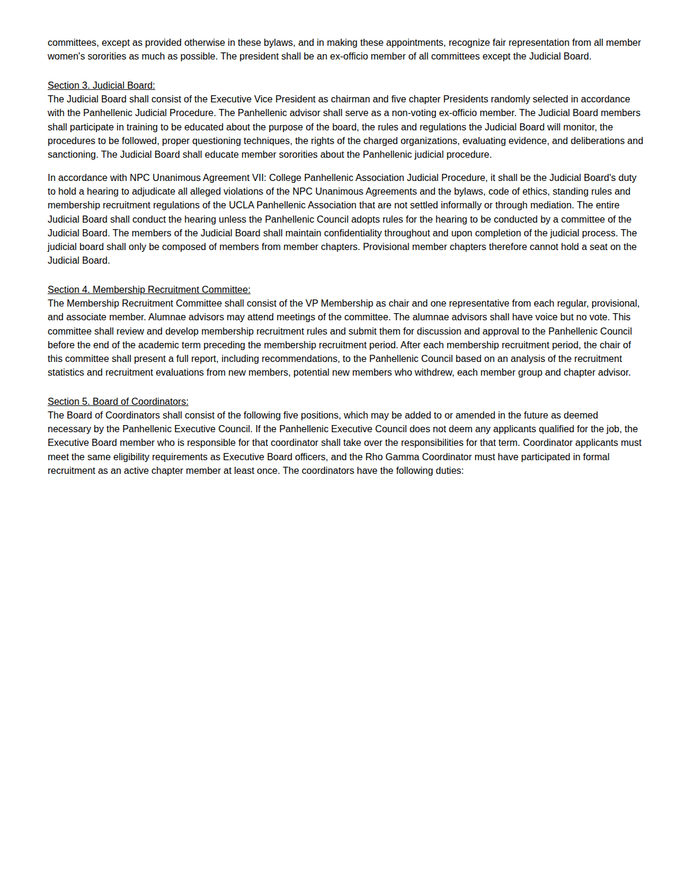committees, except as provided otherwise in these bylaws, and in making these appointments, recognize fair representation from all member women's sororities as much as possible. The president shall be an ex-officio member of all committees except the Judicial Board.
Section 3. Judicial Board:
The Judicial Board shall consist of the Executive Vice President as chairman and five chapter Presidents randomly selected in accordance with the Panhellenic Judicial Procedure. The Panhellenic advisor shall serve as a non-voting ex-officio member. The Judicial Board members shall participate in training to be educated about the purpose of the board, the rules and regulations the Judicial Board will monitor, the procedures to be followed, proper questioning techniques, the rights of the charged organizations, evaluating evidence, and deliberations and sanctioning. The Judicial Board shall educate member sororities about the Panhellenic judicial procedure.
In accordance with NPC Unanimous Agreement VII: College Panhellenic Association Judicial Procedure, it shall be the Judicial Board's duty to hold a hearing to adjudicate all alleged violations of the NPC Unanimous Agreements and the bylaws, code of ethics, standing rules and membership recruitment regulations of the UCLA Panhellenic Association that are not settled informally or through mediation. The entire Judicial Board shall conduct the hearing unless the Panhellenic Council adopts rules for the hearing to be conducted by a committee of the Judicial Board. The members of the Judicial Board shall maintain confidentiality throughout and upon completion of the judicial process. The judicial board shall only be composed of members from member chapters. Provisional member chapters therefore cannot hold a seat on the Judicial Board.
Section 4. Membership Recruitment Committee:
The Membership Recruitment Committee shall consist of the VP Membership as chair and one representative from each regular, provisional, and associate member. Alumnae advisors may attend meetings of the committee. The alumnae advisors shall have voice but no vote. This committee shall review and develop membership recruitment rules and submit them for discussion and approval to the Panhellenic Council before the end of the academic term preceding the membership recruitment period. After each membership recruitment period, the chair of this committee shall present a full report, including recommendations, to the Panhellenic Council based on an analysis of the recruitment statistics and recruitment evaluations from new members, potential new members who withdrew, each member group and chapter advisor.
Section 5. Board of Coordinators:
The Board of Coordinators shall consist of the following five positions, which may be added to or amended in the future as deemed necessary by the Panhellenic Executive Council. If the Panhellenic Executive Council does not deem any applicants qualified for the job, the Executive Board member who is responsible for that coordinator shall take over the responsibilities for that term. Coordinator applicants must meet the same eligibility requirements as Executive Board officers, and the Rho Gamma Coordinator must have participated in formal recruitment as an active chapter member at least once. The coordinators have the following duties: